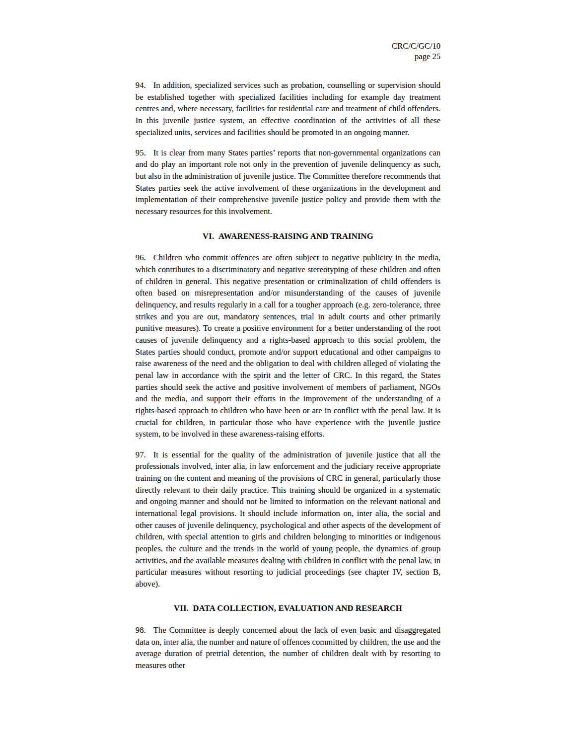CRC/C/GC/10 page 25
94. In addition, specialized services such as probation, counselling or supervision should be established together with specialized facilities including for example day treatment centres and, where necessary, facilities for residential care and treatment of child offenders. In this juvenile justice system, an effective coordination of the activities of all these specialized units, services and facilities should be promoted in an ongoing manner.
95. It is clear from many States parties’ reports that non-governmental organizations can and do play an important role not only in the prevention of juvenile delinquency as such, but also in the administration of juvenile justice. The Committee therefore recommends that States parties seek the active involvement of these organizations in the development and implementation of their comprehensive juvenile justice policy and provide them with the necessary resources for this involvement.
VI. Awareness-raising and training
96. Children who commit offences are often subject to negative publicity in the media, which contributes to a discriminatory and negative stereotyping of these children and often of children in general. This negative presentation or criminalization of child offenders is often based on misrepresentation and/or misunderstanding of the causes of juvenile delinquency, and results regularly in a call for a tougher approach (e.g. zero-tolerance, three strikes and you are out, mandatory sentences, trial in adult courts and other primarily punitive measures). To create a positive environment for a better understanding of the root causes of juvenile delinquency and a rights-based approach to this social problem, the States parties should conduct, promote and/or support educational and other campaigns to raise awareness of the need and the obligation to deal with children alleged of violating the penal law in accordance with the spirit and the letter of CRC. In this regard, the States parties should seek the active and positive involvement of members of parliament, NGOs and the media, and support their efforts in the improvement of the understanding of a rights-based approach to children who have been or are in conflict with the penal law. It is crucial for children, in particular those who have experience with the juvenile justice system, to be involved in these awareness-raising efforts.
97. It is essential for the quality of the administration of juvenile justice that all the professionals involved, inter alia, in law enforcement and the judiciary receive appropriate training on the content and meaning of the provisions of CRC in general, particularly those directly relevant to their daily practice. This training should be organized in a systematic and ongoing manner and should not be limited to information on the relevant national and international legal provisions. It should include information on, inter alia, the social and other causes of juvenile delinquency, psychological and other aspects of the development of children, with special attention to girls and children belonging to minorities or indigenous peoples, the culture and the trends in the world of young people, the dynamics of group activities, and the available measures dealing with children in conflict with the penal law, in particular measures without resorting to judicial proceedings (see chapter IV, section B, above).
VII. Data collection, evaluation and research
98. The Committee is deeply concerned about the lack of even basic and disaggregated data on, inter alia, the number and nature of offences committed by children, the use and the average duration of pretrial detention, the number of children dealt with by resorting to measures other